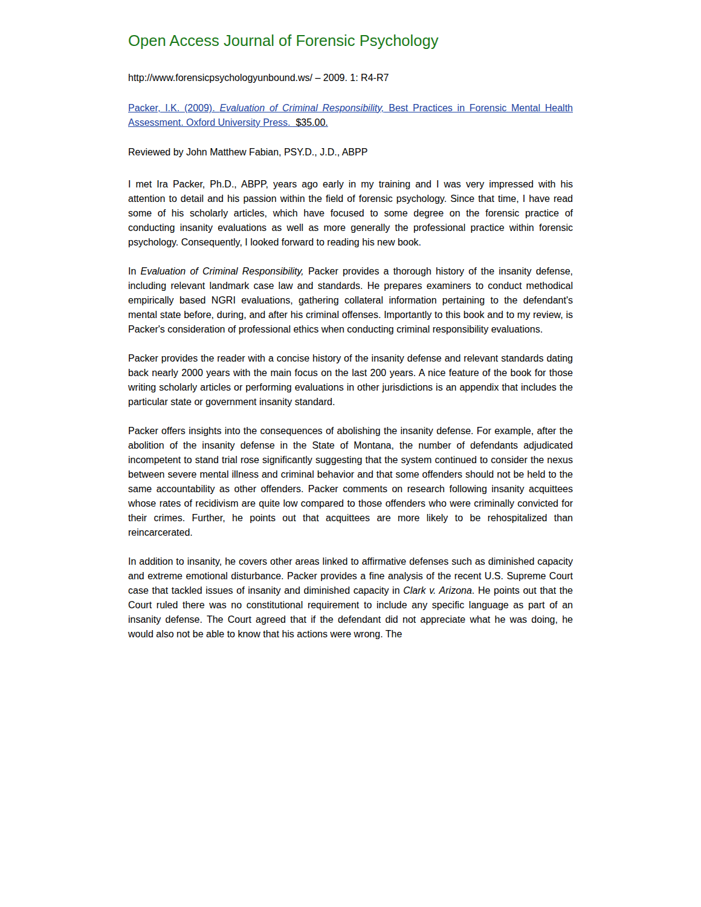Open Access Journal of Forensic Psychology
http://www.forensicpsychologyunbound.ws/ – 2009. 1: R4-R7
Packer, I.K. (2009). Evaluation of Criminal Responsibility, Best Practices in Forensic Mental Health Assessment. Oxford University Press. $35.00.
Reviewed by John Matthew Fabian, PSY.D., J.D., ABPP
I met Ira Packer, Ph.D., ABPP, years ago early in my training and I was very impressed with his attention to detail and his passion within the field of forensic psychology. Since that time, I have read some of his scholarly articles, which have focused to some degree on the forensic practice of conducting insanity evaluations as well as more generally the professional practice within forensic psychology. Consequently, I looked forward to reading his new book.
In Evaluation of Criminal Responsibility, Packer provides a thorough history of the insanity defense, including relevant landmark case law and standards. He prepares examiners to conduct methodical empirically based NGRI evaluations, gathering collateral information pertaining to the defendant's mental state before, during, and after his criminal offenses. Importantly to this book and to my review, is Packer's consideration of professional ethics when conducting criminal responsibility evaluations.
Packer provides the reader with a concise history of the insanity defense and relevant standards dating back nearly 2000 years with the main focus on the last 200 years. A nice feature of the book for those writing scholarly articles or performing evaluations in other jurisdictions is an appendix that includes the particular state or government insanity standard.
Packer offers insights into the consequences of abolishing the insanity defense. For example, after the abolition of the insanity defense in the State of Montana, the number of defendants adjudicated incompetent to stand trial rose significantly suggesting that the system continued to consider the nexus between severe mental illness and criminal behavior and that some offenders should not be held to the same accountability as other offenders. Packer comments on research following insanity acquittees whose rates of recidivism are quite low compared to those offenders who were criminally convicted for their crimes. Further, he points out that acquittees are more likely to be rehospitalized than reincarcerated.
In addition to insanity, he covers other areas linked to affirmative defenses such as diminished capacity and extreme emotional disturbance. Packer provides a fine analysis of the recent U.S. Supreme Court case that tackled issues of insanity and diminished capacity in Clark v. Arizona. He points out that the Court ruled there was no constitutional requirement to include any specific language as part of an insanity defense. The Court agreed that if the defendant did not appreciate what he was doing, he would also not be able to know that his actions were wrong. The